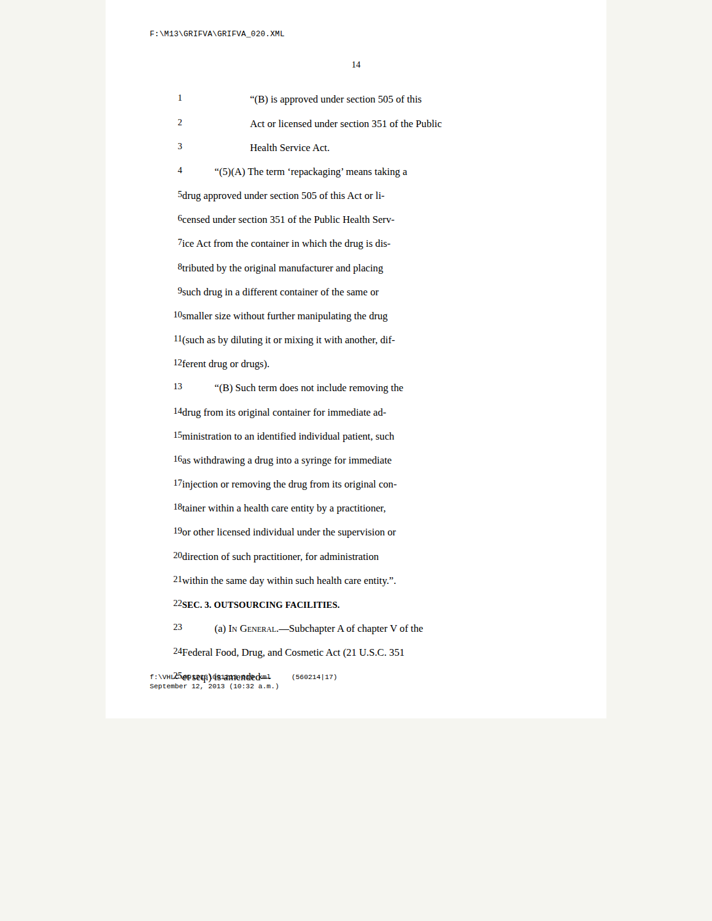F:\M13\GRIFVA\GRIFVA_020.XML
14
| 1 | “(B) is approved under section 505 of this |
| 2 | Act or licensed under section 351 of the Public |
| 3 | Health Service Act. |
| 4 | “(5)(A) The term ‘repackaging’ means taking a |
| 5 | drug approved under section 505 of this Act or li- |
| 6 | censed under section 351 of the Public Health Serv- |
| 7 | ice Act from the container in which the drug is dis- |
| 8 | tributed by the original manufacturer and placing |
| 9 | such drug in a different container of the same or |
| 10 | smaller size without further manipulating the drug |
| 11 | (such as by diluting it or mixing it with another, dif- |
| 12 | ferent drug or drugs). |
| 13 | “(B) Such term does not include removing the |
| 14 | drug from its original container for immediate ad- |
| 15 | ministration to an identified individual patient, such |
| 16 | as withdrawing a drug into a syringe for immediate |
| 17 | injection or removing the drug from its original con- |
| 18 | tainer within a health care entity by a practitioner, |
| 19 | or other licensed individual under the supervision or |
| 20 | direction of such practitioner, for administration |
| 21 | within the same day within such health care entity.”. |
| 22 | SEC. 3. OUTSOURCING FACILITIES. |
| 23 | (a) In General .—Subchapter A of chapter V of the |
| 24 | Federal Food, Drug, and Cosmetic Act (21 U.S.C. 351 |
| 25 | et seq.) is amended— |
f:\VHLC\091213\091213.019.xml(560214|17)
September 12, 2013 (10:32 a.m.)